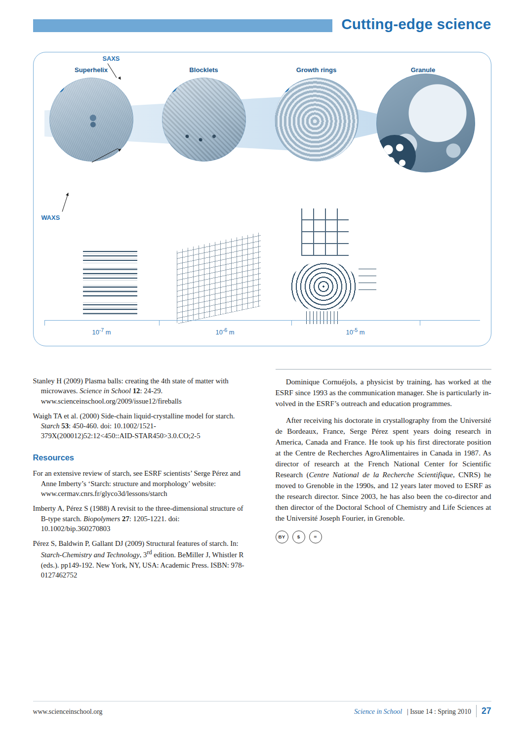Cutting-edge science
SAXS
Superhelix
d
Blocklets
e
Growth rings
f
Granule
g
WAXS
10-7 m 10-6 m 10-5 m
Stanley H (2009) Plasma balls: creating the 4th state of matter with microwaves. Science in School 12: 24-29. www.scienceinschool.org/2009/issue12/fireballs
Waigh TA et al. (2000) Side-chain liquid-crystalline model for starch. Starch 53: 450-460. doi: 10.1002/1521-379X(200012)52:12<450::AID-STAR450>3.0.CO;2-5
Resources
For an extensive review of starch, see ESRF scientists’ Serge Pérez and Anne Imberty’s ‘Starch: structure and morphology’ website: www.cermav.cnrs.fr/glyco3d/lessons/starch
Imberty A, Pérez S (1988) A revisit to the three-dimensional structure of B-type starch. Biopolymers 27: 1205-1221. doi: 10.1002/bip.360270803
Pérez S, Baldwin P, Gallant DJ (2009) Structural features of starch. In: Starch-Chemistry and Technology, 3rd edition. BeMiller J, Whistler R (eds.). pp149-192. New York, NY, USA: Academic Press. ISBN: 978-0127462752
Dominique Cornuéjols, a physicist by training, has worked at the ESRF since 1993 as the communication manager. She is particularly involved in the ESRF’s outreach and education programmes.
After receiving his doctorate in crystallography from the Université de Bordeaux, France, Serge Pérez spent years doing research in America, Canada and France. He took up his first directorate position at the Centre de Recherches AgroAlimentaires in Canada in 1987. As director of research at the French National Center for Scientific Research (Centre National de la Recherche Scientifique, CNRS) he moved to Grenoble in the 1990s, and 12 years later moved to ESRF as the research director. Since 2003, he has also been the co-director and then director of the Doctoral School of Chemistry and Life Sciences at the Université Joseph Fourier, in Grenoble.
BY $ =
www.scienceinschool.org
Science in School | Issue 14 : Spring 2010 27